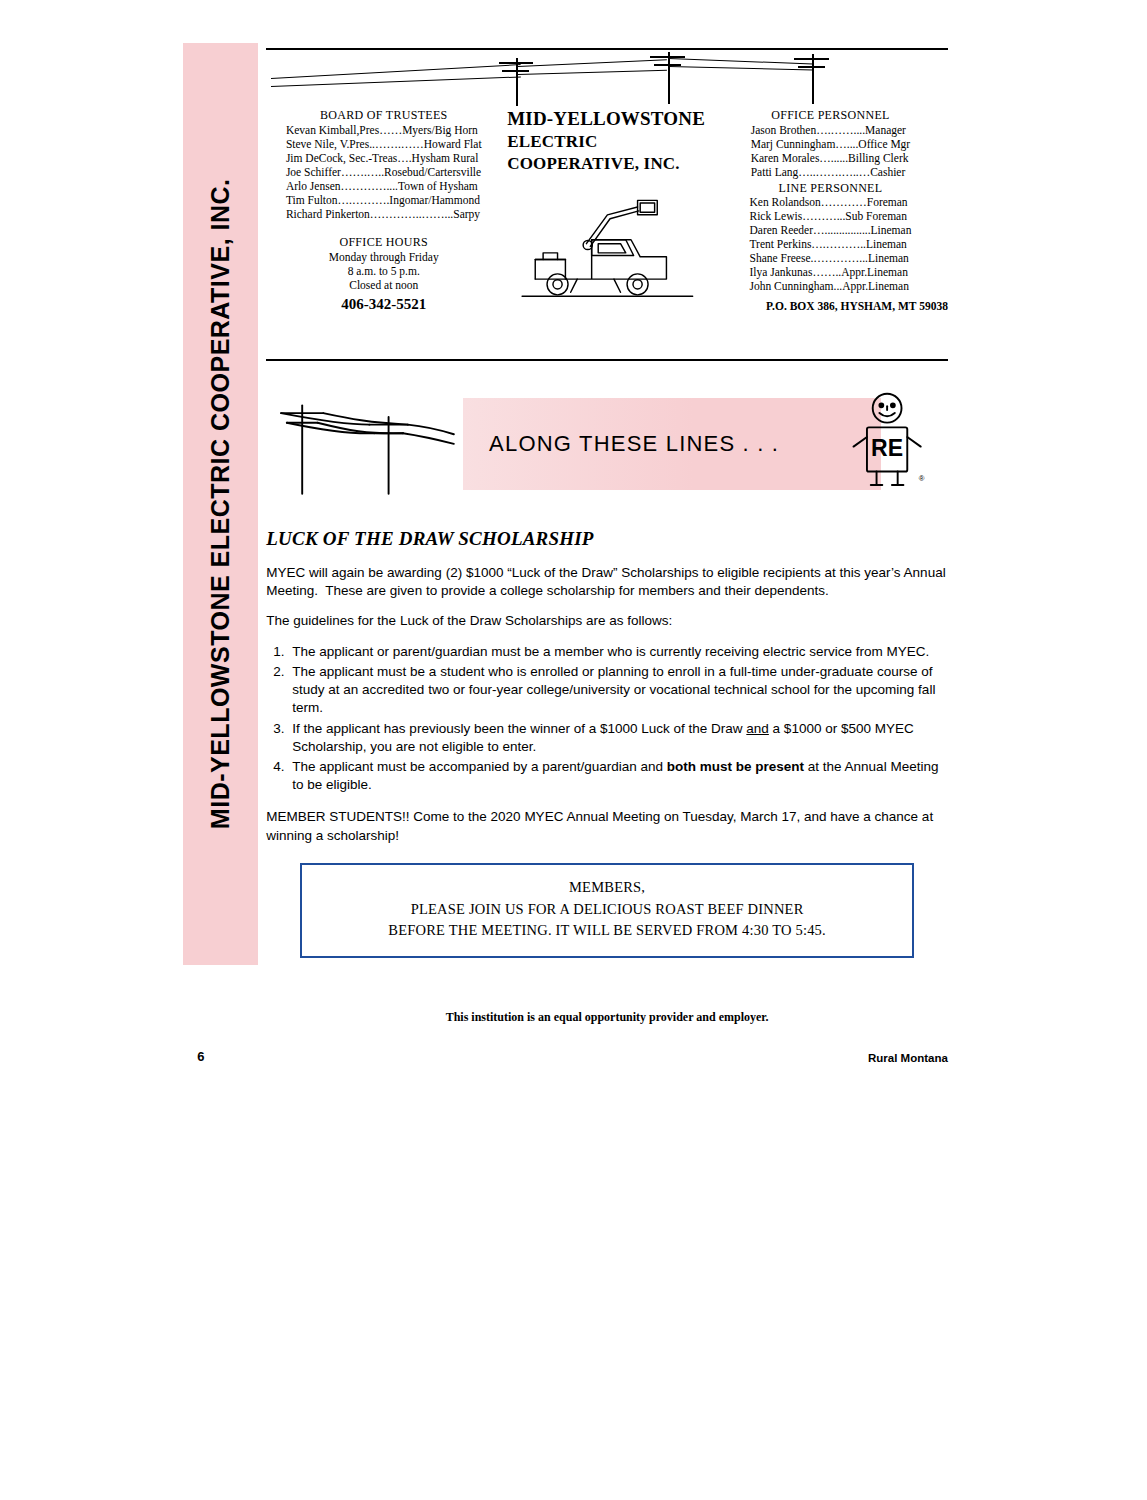MID-YELLOWSTONE ELECTRIC COOPERATIVE, INC.
BOARD OF TRUSTEES
Kevan Kimball,Pres……Myers/Big Horn
Steve Nile, V.Pres..…….……Howard Flat
Jim DeCock, Sec.-Treas….Hysham Rural
Joe Schiffer…….…..Rosebud/Cartersville
Arlo Jensen…………....Town of Hysham
Tim Fulton….……….Ingomar/Hammond
Richard Pinkerton…………..……...Sarpy
OFFICE HOURS
Monday through Friday
8 a.m. to 5 p.m.
Closed at noon
406-342-5521
MID-YELLOWSTONE
ELECTRIC
COOPERATIVE, INC.
OFFICE PERSONNEL
Jason Brothen….……....Manager
Marj Cunningham…....Office Mgr
Karen Morales…......Billing Clerk
Patti Lang…..…….…..…Cashier
LINE PERSONNEL
Ken Rolandson…………Foreman
Rick Lewis………...Sub Foreman
Daren Reeder…................Lineman
Trent Perkins….………..Lineman
Shane Freese.…………...Lineman
Ilya Jankunas……..Appr.Lineman
John Cunningham...Appr.Lineman
P.O. BOX 386, HYSHAM, MT 59038
ALONG THESE LINES . . .
RE ®
LUCK OF THE DRAW SCHOLARSHIP
MYEC will again be awarding (2) $1000 “Luck of the Draw” Scholarships to eligible recipients at this year’s Annual Meeting. These are given to provide a college scholarship for members and their dependents.
The guidelines for the Luck of the Draw Scholarships are as follows:
The applicant or parent/guardian must be a member who is currently receiving electric service from MYEC.
The applicant must be a student who is enrolled or planning to enroll in a full-time under-graduate course of study at an accredited two or four-year college/university or vocational technical school for the upcoming fall term.
If the applicant has previously been the winner of a $1000 Luck of the Draw and a $1000 or $500 MYEC Scholarship, you are not eligible to enter.
The applicant must be accompanied by a parent/guardian and both must be present at the Annual Meeting to be eligible.
MEMBER STUDENTS!! Come to the 2020 MYEC Annual Meeting on Tuesday, March 17, and have a chance at winning a scholarship!
MEMBERS,
PLEASE JOIN US FOR A DELICIOUS ROAST BEEF DINNER
BEFORE THE MEETING. IT WILL BE SERVED FROM 4:30 TO 5:45.
This institution is an equal opportunity provider and employer.
6
Rural Montana